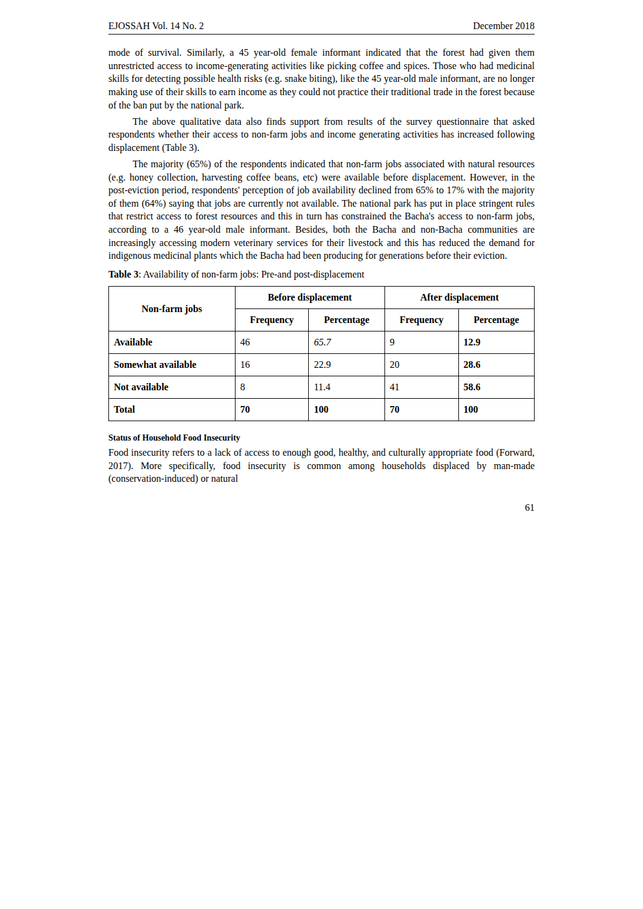EJOSSAH Vol. 14 No. 2
December 2018
mode of survival. Similarly, a 45 year-old female informant indicated that the forest had given them unrestricted access to income-generating activities like picking coffee and spices. Those who had medicinal skills for detecting possible health risks (e.g. snake biting), like the 45 year-old male informant, are no longer making use of their skills to earn income as they could not practice their traditional trade in the forest because of the ban put by the national park.
The above qualitative data also finds support from results of the survey questionnaire that asked respondents whether their access to non-farm jobs and income generating activities has increased following displacement (Table 3).
The majority (65%) of the respondents indicated that non-farm jobs associated with natural resources (e.g. honey collection, harvesting coffee beans, etc) were available before displacement. However, in the post-eviction period, respondents' perception of job availability declined from 65% to 17% with the majority of them (64%) saying that jobs are currently not available. The national park has put in place stringent rules that restrict access to forest resources and this in turn has constrained the Bacha's access to non-farm jobs, according to a 46 year-old male informant. Besides, both the Bacha and non-Bacha communities are increasingly accessing modern veterinary services for their livestock and this has reduced the demand for indigenous medicinal plants which the Bacha had been producing for generations before their eviction.
Table 3 : Availability of non-farm jobs: Pre-and post-displacement
| Non-farm jobs | Before displacement | After displacement |
| --- | --- | --- |
| Frequency | Percentage | Frequency | Percentage |
| Available | 46 | 65.7 | 9 | 12.9 |
| Somewhat available | 16 | 22.9 | 20 | 28.6 |
| Not available | 8 | 11.4 | 41 | 58.6 |
| Total | 70 | 100 | 70 | 100 |
Status of Household Food Insecurity
Food insecurity refers to a lack of access to enough good, healthy, and culturally appropriate food (Forward, 2017). More specifically, food insecurity is common among households displaced by man-made (conservation-induced) or natural
61